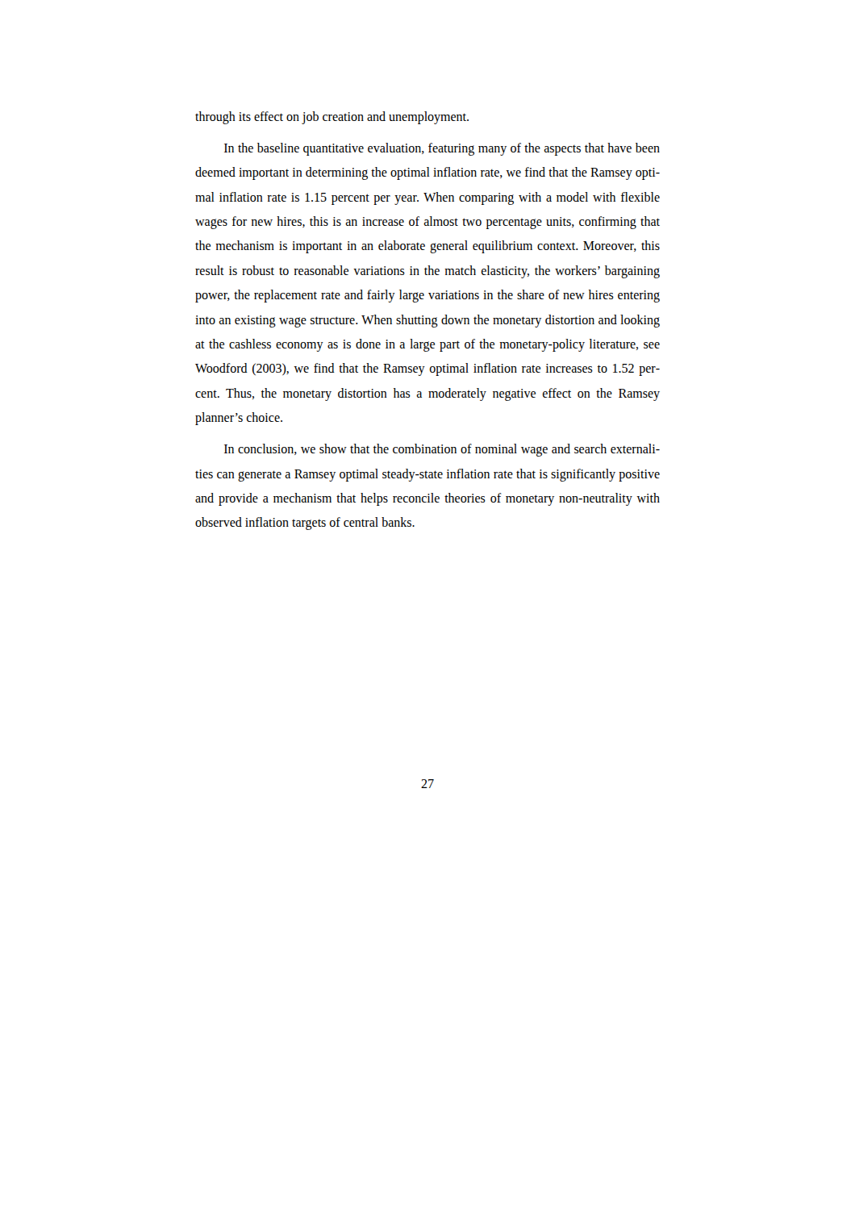through its effect on job creation and unemployment.
In the baseline quantitative evaluation, featuring many of the aspects that have been deemed important in determining the optimal inflation rate, we find that the Ramsey optimal inflation rate is 1.15 percent per year. When comparing with a model with flexible wages for new hires, this is an increase of almost two percentage units, confirming that the mechanism is important in an elaborate general equilibrium context. Moreover, this result is robust to reasonable variations in the match elasticity, the workers’ bargaining power, the replacement rate and fairly large variations in the share of new hires entering into an existing wage structure. When shutting down the monetary distortion and looking at the cashless economy as is done in a large part of the monetary-policy literature, see Woodford (2003), we find that the Ramsey optimal inflation rate increases to 1.52 percent. Thus, the monetary distortion has a moderately negative effect on the Ramsey planner’s choice.
In conclusion, we show that the combination of nominal wage and search externalities can generate a Ramsey optimal steady-state inflation rate that is significantly positive and provide a mechanism that helps reconcile theories of monetary non-neutrality with observed inflation targets of central banks.
27